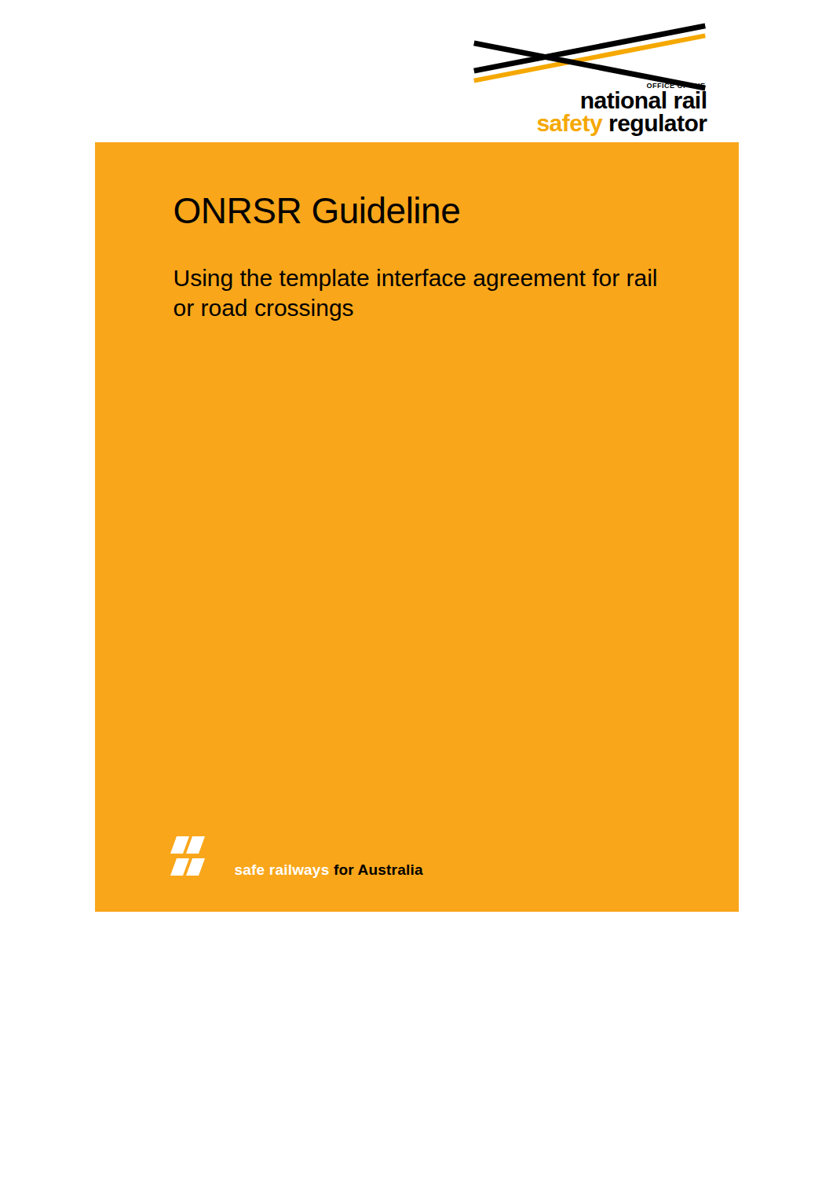OFFICE OF THE
national rail
safety regulator
ONRSR Guideline
Using the template interface agreement for rail or road crossings
safe railways for Australia